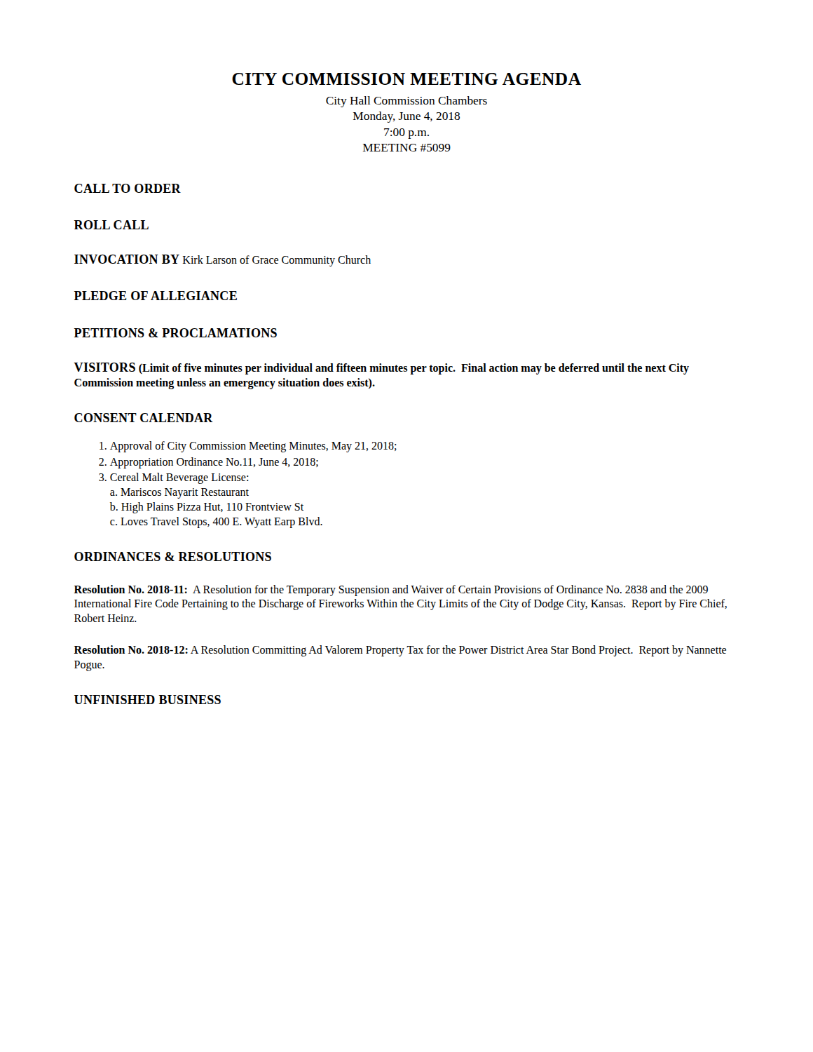CITY COMMISSION MEETING AGENDA
City Hall Commission Chambers
Monday, June 4, 2018
7:00 p.m.
MEETING #5099
CALL TO ORDER
ROLL CALL
INVOCATION BY Kirk Larson of Grace Community Church
PLEDGE OF ALLEGIANCE
PETITIONS & PROCLAMATIONS
VISITORS (Limit of five minutes per individual and fifteen minutes per topic. Final action may be deferred until the next City Commission meeting unless an emergency situation does exist).
CONSENT CALENDAR
Approval of City Commission Meeting Minutes, May 21, 2018;
Appropriation Ordinance No.11, June 4, 2018;
Cereal Malt Beverage License:
a. Mariscos Nayarit Restaurant
b. High Plains Pizza Hut, 110 Frontview St
c. Loves Travel Stops, 400 E. Wyatt Earp Blvd.
ORDINANCES & RESOLUTIONS
Resolution No. 2018-11: A Resolution for the Temporary Suspension and Waiver of Certain Provisions of Ordinance No. 2838 and the 2009 International Fire Code Pertaining to the Discharge of Fireworks Within the City Limits of the City of Dodge City, Kansas. Report by Fire Chief, Robert Heinz.
Resolution No. 2018-12: A Resolution Committing Ad Valorem Property Tax for the Power District Area Star Bond Project. Report by Nannette Pogue.
UNFINISHED BUSINESS